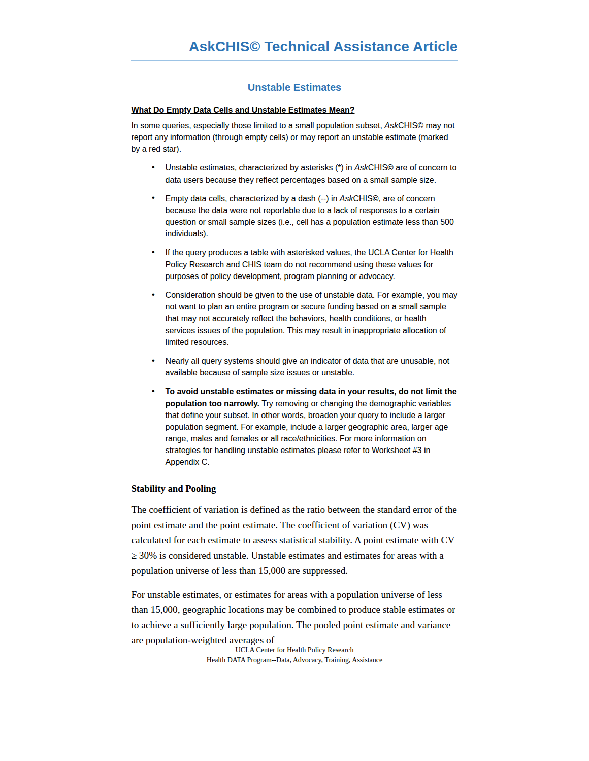AskCHIS© Technical Assistance Article
Unstable Estimates
What Do Empty Data Cells and Unstable Estimates Mean?
In some queries, especially those limited to a small population subset, Ask CHIS© may not report any information (through empty cells) or may report an unstable estimate (marked by a red star).
Unstable estimates, characterized by asterisks (*) in Ask CHIS© are of concern to data users because they reflect percentages based on a small sample size.
Empty data cells, characterized by a dash (--) in Ask CHIS©, are of concern because the data were not reportable due to a lack of responses to a certain question or small sample sizes (i.e., cell has a population estimate less than 500 individuals).
If the query produces a table with asterisked values, the UCLA Center for Health Policy Research and CHIS team do not recommend using these values for purposes of policy development, program planning or advocacy.
Consideration should be given to the use of unstable data. For example, you may not want to plan an entire program or secure funding based on a small sample that may not accurately reflect the behaviors, health conditions, or health services issues of the population. This may result in inappropriate allocation of limited resources.
Nearly all query systems should give an indicator of data that are unusable, not available because of sample size issues or unstable.
To avoid unstable estimates or missing data in your results, do not limit the population too narrowly. Try removing or changing the demographic variables that define your subset. In other words, broaden your query to include a larger population segment. For example, include a larger geographic area, larger age range, males and females or all race/ethnicities. For more information on strategies for handling unstable estimates please refer to Worksheet #3 in Appendix C.
Stability and Pooling
The coefficient of variation is defined as the ratio between the standard error of the point estimate and the point estimate. The coefficient of variation (CV) was calculated for each estimate to assess statistical stability. A point estimate with CV ≥ 30% is considered unstable. Unstable estimates and estimates for areas with a population universe of less than 15,000 are suppressed.
For unstable estimates, or estimates for areas with a population universe of less than 15,000, geographic locations may be combined to produce stable estimates or to achieve a sufficiently large population. The pooled point estimate and variance are population-weighted averages of
UCLA Center for Health Policy Research
Health DATA Program--Data, Advocacy, Training, Assistance